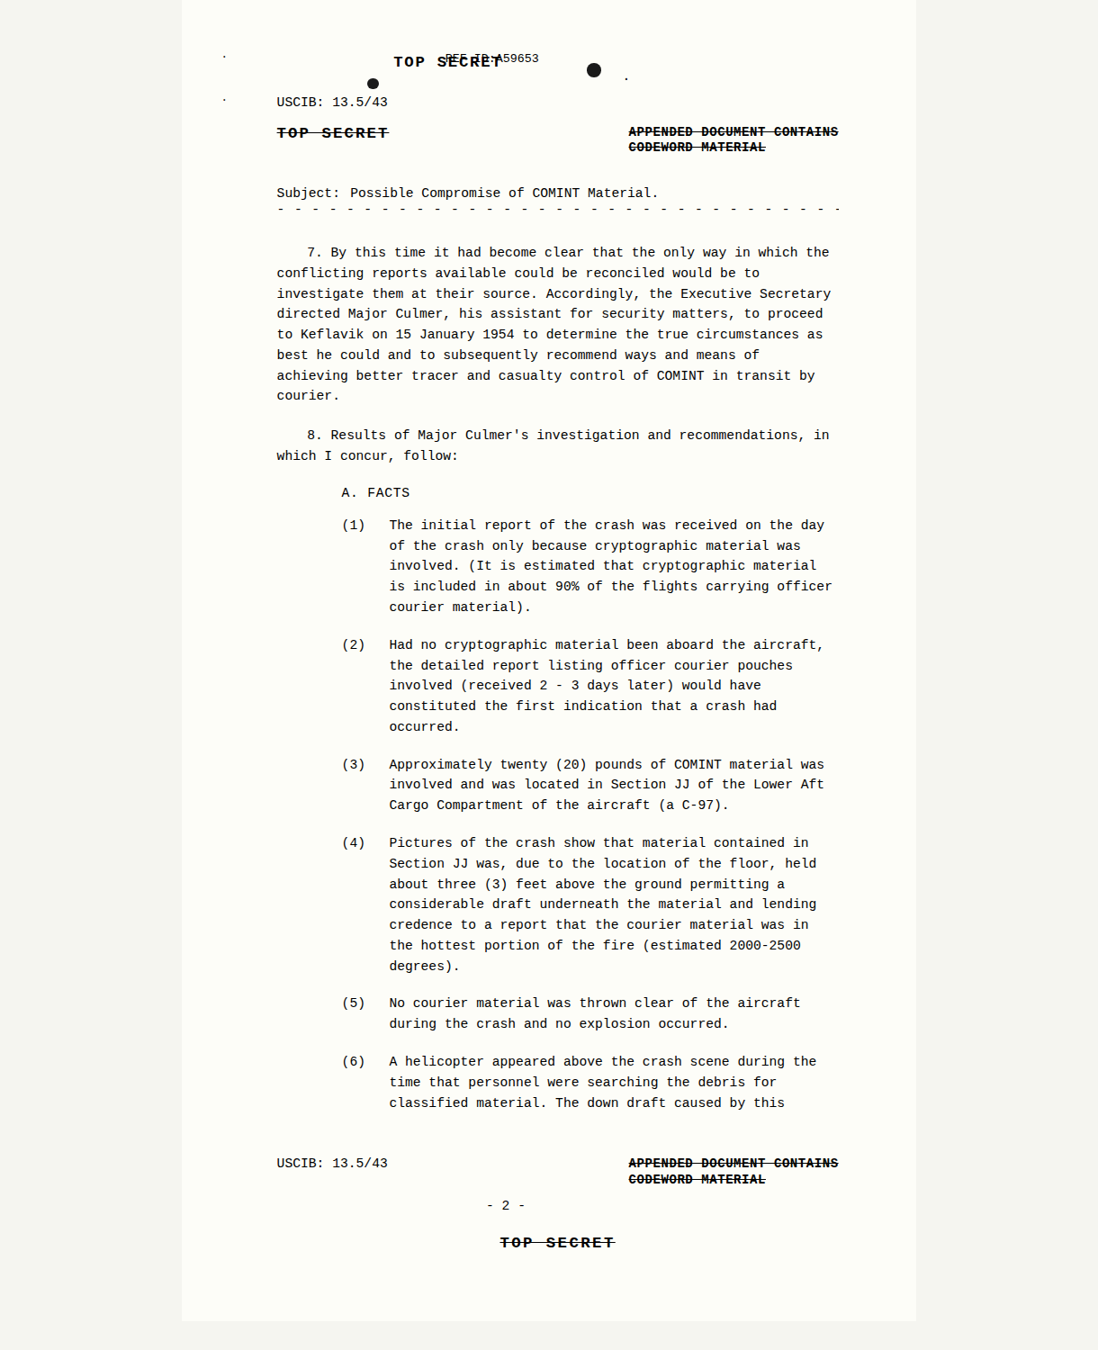. .
TOP SECRET REF ID:A59653 .
USCIB: 13.5/43
TOP SECRET
APPENDED DOCUMENT CONTAINS
CODEWORD MATERIAL
Subject: Possible Compromise of COMINT Material.
- - - - - - - - - - - - - - - - - - - - - - - - - - - - - - - - - - - - - - - -
7. By this time it had become clear that the only way in which the conflicting reports available could be reconciled would be to investigate them at their source. Accordingly, the Executive Secretary directed Major Culmer, his assistant for security matters, to proceed to Keflavik on 15 January 1954 to determine the true circumstances as best he could and to subsequently recommend ways and means of achieving better tracer and casualty control of COMINT in transit by courier.
8. Results of Major Culmer's investigation and recommendations, in which I concur, follow:
A. FACTS
(1) The initial report of the crash was received on the day of the crash only because cryptographic material was involved. (It is estimated that cryptographic material is included in about 90% of the flights carrying officer courier material).
(2) Had no cryptographic material been aboard the aircraft, the detailed report listing officer courier pouches involved (received 2 - 3 days later) would have constituted the first indication that a crash had occurred.
(3) Approximately twenty (20) pounds of COMINT material was involved and was located in Section JJ of the Lower Aft Cargo Compartment of the aircraft (a C-97).
(4) Pictures of the crash show that material contained in Section JJ was, due to the location of the floor, held about three (3) feet above the ground permitting a considerable draft underneath the material and lending credence to a report that the courier material was in the hottest portion of the fire (estimated 2000-2500 degrees).
(5) No courier material was thrown clear of the aircraft during the crash and no explosion occurred.
(6) A helicopter appeared above the crash scene during the time that personnel were searching the debris for classified material. The down draft caused by this
USCIB: 13.5/43
APPENDED DOCUMENT CONTAINS
CODEWORD MATERIAL
- 2 -
TOP SECRET